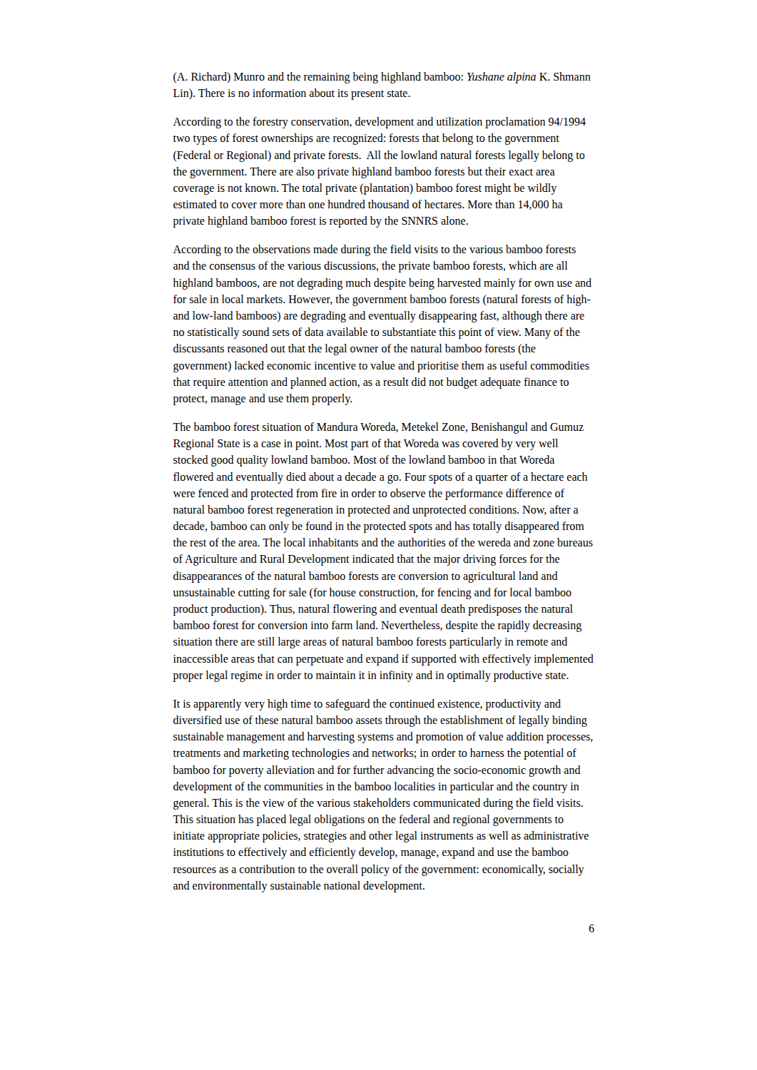(A. Richard) Munro and the remaining being highland bamboo: Yushane alpina K. Shmann Lin). There is no information about its present state.
According to the forestry conservation, development and utilization proclamation 94/1994 two types of forest ownerships are recognized: forests that belong to the government (Federal or Regional) and private forests. All the lowland natural forests legally belong to the government. There are also private highland bamboo forests but their exact area coverage is not known. The total private (plantation) bamboo forest might be wildly estimated to cover more than one hundred thousand of hectares. More than 14,000 ha private highland bamboo forest is reported by the SNNRS alone.
According to the observations made during the field visits to the various bamboo forests and the consensus of the various discussions, the private bamboo forests, which are all highland bamboos, are not degrading much despite being harvested mainly for own use and for sale in local markets. However, the government bamboo forests (natural forests of high- and low-land bamboos) are degrading and eventually disappearing fast, although there are no statistically sound sets of data available to substantiate this point of view. Many of the discussants reasoned out that the legal owner of the natural bamboo forests (the government) lacked economic incentive to value and prioritise them as useful commodities that require attention and planned action, as a result did not budget adequate finance to protect, manage and use them properly.
The bamboo forest situation of Mandura Woreda, Metekel Zone, Benishangul and Gumuz Regional State is a case in point. Most part of that Woreda was covered by very well stocked good quality lowland bamboo. Most of the lowland bamboo in that Woreda flowered and eventually died about a decade a go. Four spots of a quarter of a hectare each were fenced and protected from fire in order to observe the performance difference of natural bamboo forest regeneration in protected and unprotected conditions. Now, after a decade, bamboo can only be found in the protected spots and has totally disappeared from the rest of the area. The local inhabitants and the authorities of the wereda and zone bureaus of Agriculture and Rural Development indicated that the major driving forces for the disappearances of the natural bamboo forests are conversion to agricultural land and unsustainable cutting for sale (for house construction, for fencing and for local bamboo product production). Thus, natural flowering and eventual death predisposes the natural bamboo forest for conversion into farm land. Nevertheless, despite the rapidly decreasing situation there are still large areas of natural bamboo forests particularly in remote and inaccessible areas that can perpetuate and expand if supported with effectively implemented proper legal regime in order to maintain it in infinity and in optimally productive state.
It is apparently very high time to safeguard the continued existence, productivity and diversified use of these natural bamboo assets through the establishment of legally binding sustainable management and harvesting systems and promotion of value addition processes, treatments and marketing technologies and networks; in order to harness the potential of bamboo for poverty alleviation and for further advancing the socio-economic growth and development of the communities in the bamboo localities in particular and the country in general. This is the view of the various stakeholders communicated during the field visits. This situation has placed legal obligations on the federal and regional governments to initiate appropriate policies, strategies and other legal instruments as well as administrative institutions to effectively and efficiently develop, manage, expand and use the bamboo resources as a contribution to the overall policy of the government: economically, socially and environmentally sustainable national development.
6